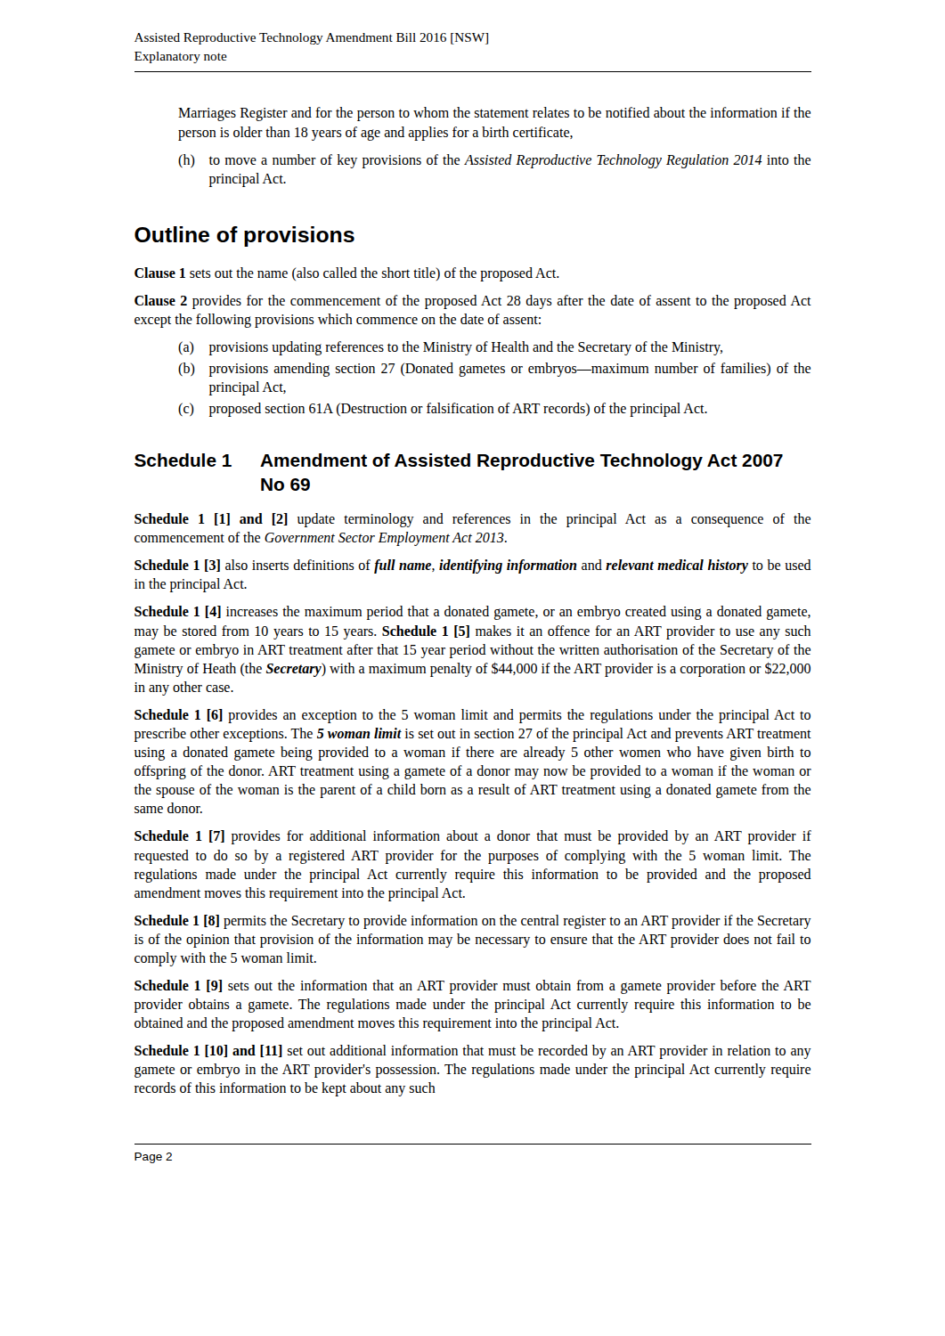Assisted Reproductive Technology Amendment Bill 2016 [NSW]
Explanatory note
Marriages Register and for the person to whom the statement relates to be notified about the information if the person is older than 18 years of age and applies for a birth certificate,
(h) to move a number of key provisions of the Assisted Reproductive Technology Regulation 2014 into the principal Act.
Outline of provisions
Clause 1 sets out the name (also called the short title) of the proposed Act.
Clause 2 provides for the commencement of the proposed Act 28 days after the date of assent to the proposed Act except the following provisions which commence on the date of assent:
(a) provisions updating references to the Ministry of Health and the Secretary of the Ministry,
(b) provisions amending section 27 (Donated gametes or embryos—maximum number of families) of the principal Act,
(c) proposed section 61A (Destruction or falsification of ART records) of the principal Act.
Schedule 1 Amendment of Assisted Reproductive Technology Act 2007 No 69
Schedule 1 [1] and [2] update terminology and references in the principal Act as a consequence of the commencement of the Government Sector Employment Act 2013.
Schedule 1 [3] also inserts definitions of full name, identifying information and relevant medical history to be used in the principal Act.
Schedule 1 [4] increases the maximum period that a donated gamete, or an embryo created using a donated gamete, may be stored from 10 years to 15 years. Schedule 1 [5] makes it an offence for an ART provider to use any such gamete or embryo in ART treatment after that 15 year period without the written authorisation of the Secretary of the Ministry of Heath (the Secretary) with a maximum penalty of $44,000 if the ART provider is a corporation or $22,000 in any other case.
Schedule 1 [6] provides an exception to the 5 woman limit and permits the regulations under the principal Act to prescribe other exceptions. The 5 woman limit is set out in section 27 of the principal Act and prevents ART treatment using a donated gamete being provided to a woman if there are already 5 other women who have given birth to offspring of the donor. ART treatment using a gamete of a donor may now be provided to a woman if the woman or the spouse of the woman is the parent of a child born as a result of ART treatment using a donated gamete from the same donor.
Schedule 1 [7] provides for additional information about a donor that must be provided by an ART provider if requested to do so by a registered ART provider for the purposes of complying with the 5 woman limit. The regulations made under the principal Act currently require this information to be provided and the proposed amendment moves this requirement into the principal Act.
Schedule 1 [8] permits the Secretary to provide information on the central register to an ART provider if the Secretary is of the opinion that provision of the information may be necessary to ensure that the ART provider does not fail to comply with the 5 woman limit.
Schedule 1 [9] sets out the information that an ART provider must obtain from a gamete provider before the ART provider obtains a gamete. The regulations made under the principal Act currently require this information to be obtained and the proposed amendment moves this requirement into the principal Act.
Schedule 1 [10] and [11] set out additional information that must be recorded by an ART provider in relation to any gamete or embryo in the ART provider's possession. The regulations made under the principal Act currently require records of this information to be kept about any such
Page 2